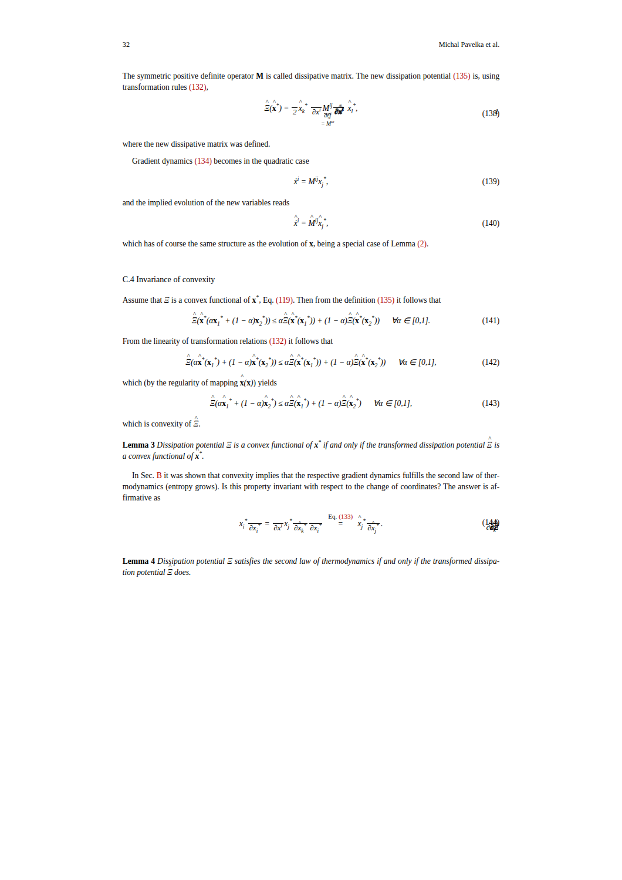32 Michal Pavelka et al.
The symmetric positive definite operator M is called dissipative matrix. The new dissipation potential (135) is, using transformation rules (132),
Ξ^(x^*) = 12 x^k* ∂x^k∂xi Mij∂x^l∂xj ⏟ def
= M^kl x^l*,
(138)
where the new dissipative matrix was defined.
Gradient dynamics (134) becomes in the quadratic case
ẋi = Mijxj*,
(139)
and the implied evolution of the new variables reads
ẋ^i = M^ijx^j*,
(140)
which has of course the same structure as the evolution of x, being a special case of Lemma (2).
C.4 Invariance of convexity
Assume that Ξ is a convex functional of x*, Eq. (119). Then from the definition (135) it follows that
Ξ^(x^*(αx1* + (1 − α)x2*)) ≤ αΞ^(x^*(x1*)) + (1 − α)Ξ^(x^*(x2*)) ∀α ∈ [0,1].
(141)
From the linearity of transformation relations (132) it follows that
Ξ^(αx^*(x1*) + (1 − α)x^*(x2*)) ≤ αΞ^(x^*(x1*)) + (1 − α)Ξ^(x^*(x2*)) ∀α ∈ [0,1],
(142)
which (by the regularity of mapping x^(x)) yields
Ξ^(αx^1* + (1 − α)x^2*) ≤ αΞ^(x^1*) + (1 − α)Ξ^(x^2*) ∀α ∈ [0,1],
(143)
which is convexity of Ξ^.
Lemma 3 Dissipation potential Ξ is a convex functional of x* if and only if the transformed dissipation potential Ξ^ is a convex functional of x^*.
In Sec. B it was shown that convexity implies that the respective gradient dynamics fulfills the second law of thermodynamics (entropy grows). Is this property invariant with respect to the change of coordinates? The answer is affirmative as
xi*∂Ξ∂xi* = ∂x^j∂xixj*∂Ξ^∂x^k*∂x^k*∂xi* Eq. (133) = x^j*∂Ξ^∂x^j*.
(144)
Lemma 4 Dissipation potential Ξ satisfies the second law of thermodynamics if and only if the transformed dissipation potential Ξ^ does.